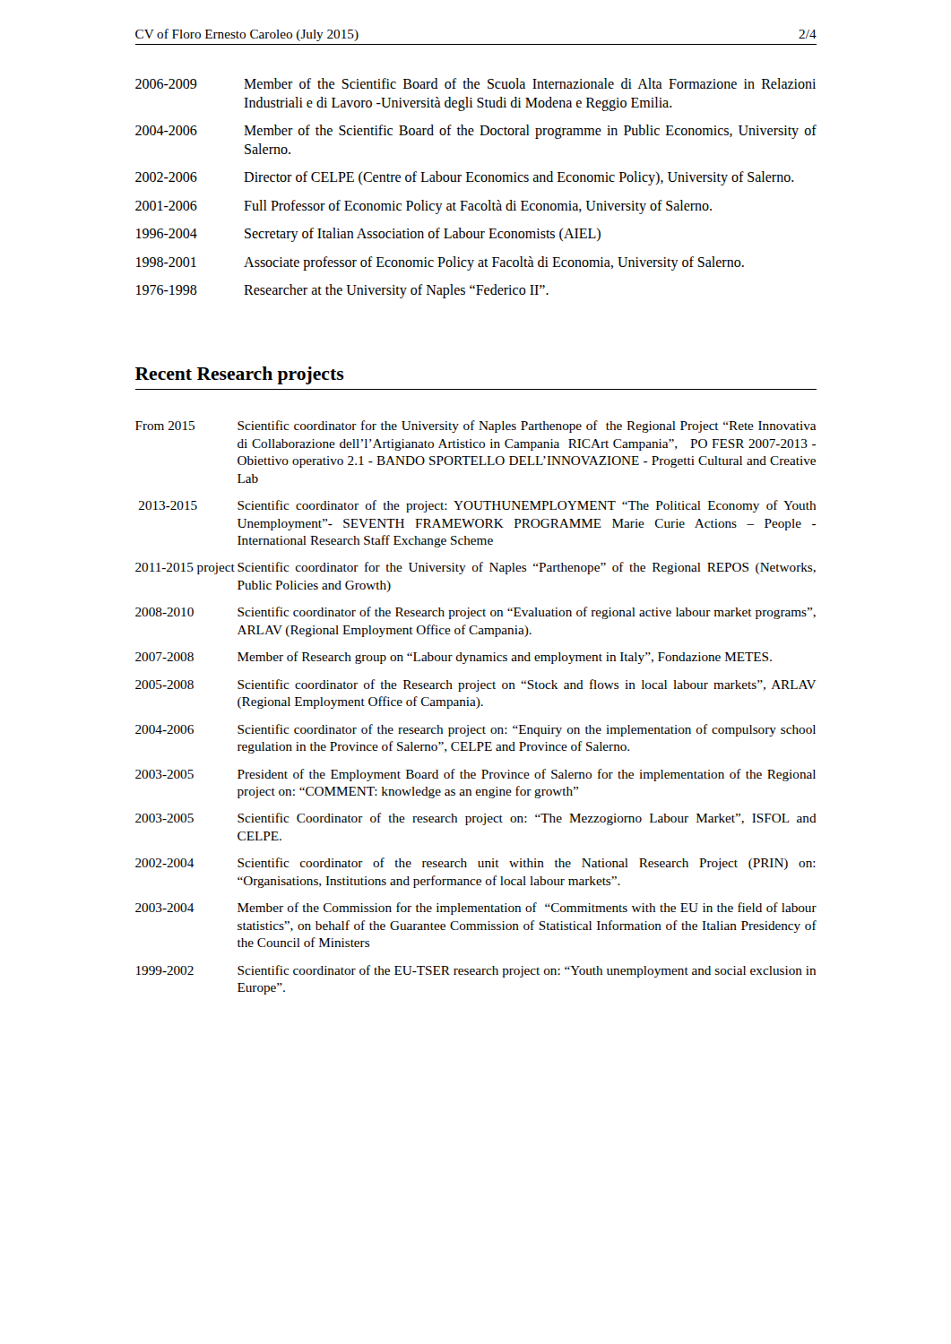CV of Floro Ernesto Caroleo (July 2015)
2/4
| 2006-2009 | Member of the Scientific Board of the Scuola Internazionale di Alta Formazione in Relazioni Industriali e di Lavoro -Università degli Studi di Modena e Reggio Emilia. |
| 2004-2006 | Member of the Scientific Board of the Doctoral programme in Public Economics, University of Salerno. |
| 2002-2006 | Director of CELPE (Centre of Labour Economics and Economic Policy), University of Salerno. |
| 2001-2006 | Full Professor of Economic Policy at Facoltà di Economia, University of Salerno. |
| 1996-2004 | Secretary of Italian Association of Labour Economists (AIEL) |
| 1998-2001 | Associate professor of Economic Policy at Facoltà di Economia, University of Salerno. |
| 1976-1998 | Researcher at the University of Naples “Federico II”. |
Recent Research projects
| From 2015 | Scientific coordinator for the University of Naples Parthenope of the Regional Project “Rete Innovativa di Collaborazione dell’l’Artigianato Artistico in Campania RICArt Campania”, PO FESR 2007-2013 - Obiettivo operativo 2.1 - BANDO SPORTELLO DELL’INNOVAZIONE - Progetti Cultural and Creative Lab |
| 2013-2015 | Scientific coordinator of the project: YOUTHUNEMPLOYMENT “The Political Economy of Youth Unemployment”- SEVENTH FRAMEWORK PROGRAMME Marie Curie Actions – People - International Research Staff Exchange Scheme |
| 2011-2015 project | Scientific coordinator for the University of Naples “Parthenope” of the Regional REPOS (Networks, Public Policies and Growth) |
| 2008-2010 | Scientific coordinator of the Research project on “Evaluation of regional active labour market programs”, ARLAV (Regional Employment Office of Campania). |
| 2007-2008 | Member of Research group on “Labour dynamics and employment in Italy”, Fondazione METES. |
| 2005-2008 | Scientific coordinator of the Research project on “Stock and flows in local labour markets”, ARLAV (Regional Employment Office of Campania). |
| 2004-2006 | Scientific coordinator of the research project on: “Enquiry on the implementation of compulsory school regulation in the Province of Salerno”, CELPE and Province of Salerno. |
| 2003-2005 | President of the Employment Board of the Province of Salerno for the implementation of the Regional project on: “COMMENT: knowledge as an engine for growth” |
| 2003-2005 | Scientific Coordinator of the research project on: “The Mezzogiorno Labour Market”, ISFOL and CELPE. |
| 2002-2004 | Scientific coordinator of the research unit within the National Research Project (PRIN) on: “Organisations, Institutions and performance of local labour markets”. |
| 2003-2004 | Member of the Commission for the implementation of “Commitments with the EU in the field of labour statistics”, on behalf of the Guarantee Commission of Statistical Information of the Italian Presidency of the Council of Ministers |
| 1999-2002 | Scientific coordinator of the EU-TSER research project on: “Youth unemployment and social exclusion in Europe”. |